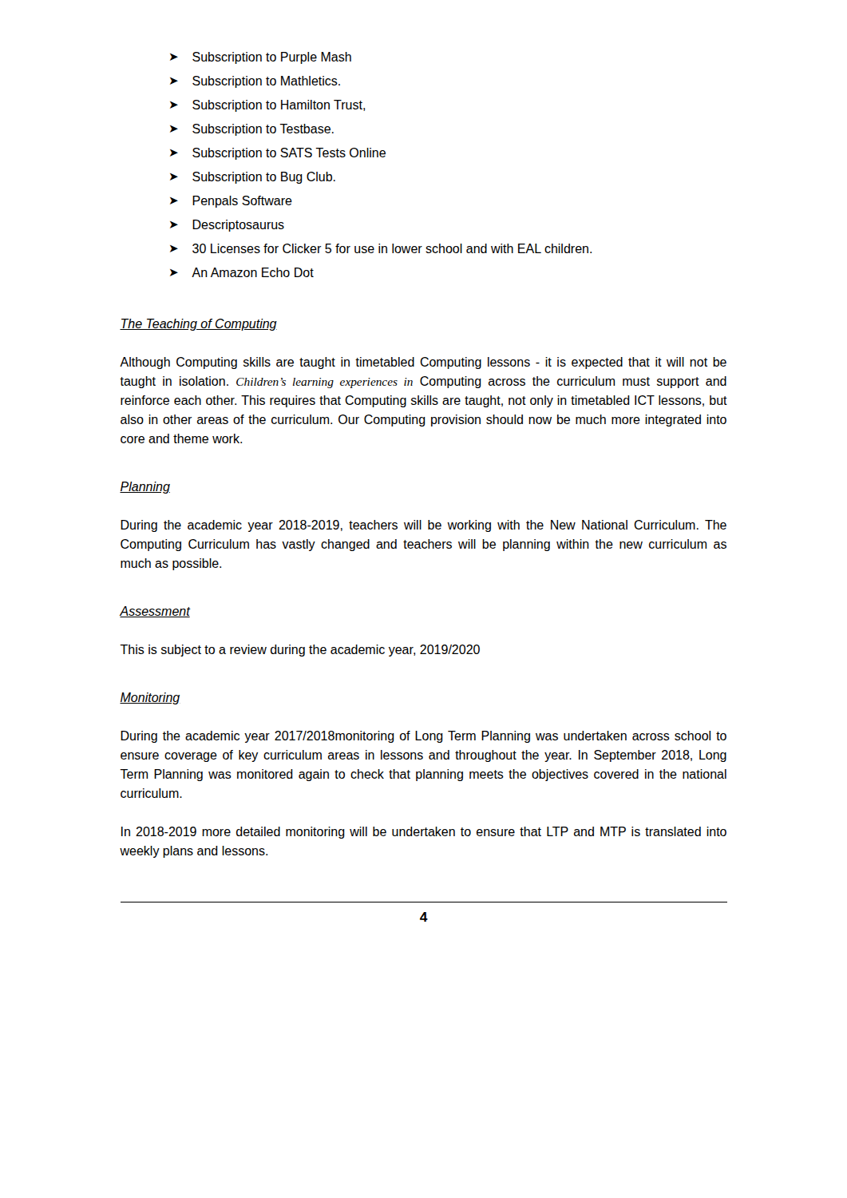Subscription to Purple Mash
Subscription to Mathletics.
Subscription to Hamilton Trust,
Subscription to Testbase.
Subscription to SATS Tests Online
Subscription to Bug Club.
Penpals Software
Descriptosaurus
30 Licenses for Clicker 5 for use in lower school and with EAL children.
An Amazon Echo Dot
The Teaching of Computing
Although Computing skills are taught in timetabled Computing lessons - it is expected that it will not be taught in isolation. Children’s learning experiences in Computing across the curriculum must support and reinforce each other. This requires that Computing skills are taught, not only in timetabled ICT lessons, but also in other areas of the curriculum. Our Computing provision should now be much more integrated into core and theme work.
Planning
During the academic year 2018-2019, teachers will be working with the New National Curriculum. The Computing Curriculum has vastly changed and teachers will be planning within the new curriculum as much as possible.
Assessment
This is subject to a review during the academic year, 2019/2020
Monitoring
During the academic year 2017/2018monitoring of Long Term Planning was undertaken across school to ensure coverage of key curriculum areas in lessons and throughout the year. In September 2018, Long Term Planning was monitored again to check that planning meets the objectives covered in the national curriculum.
In 2018-2019 more detailed monitoring will be undertaken to ensure that LTP and MTP is translated into weekly plans and lessons.
4